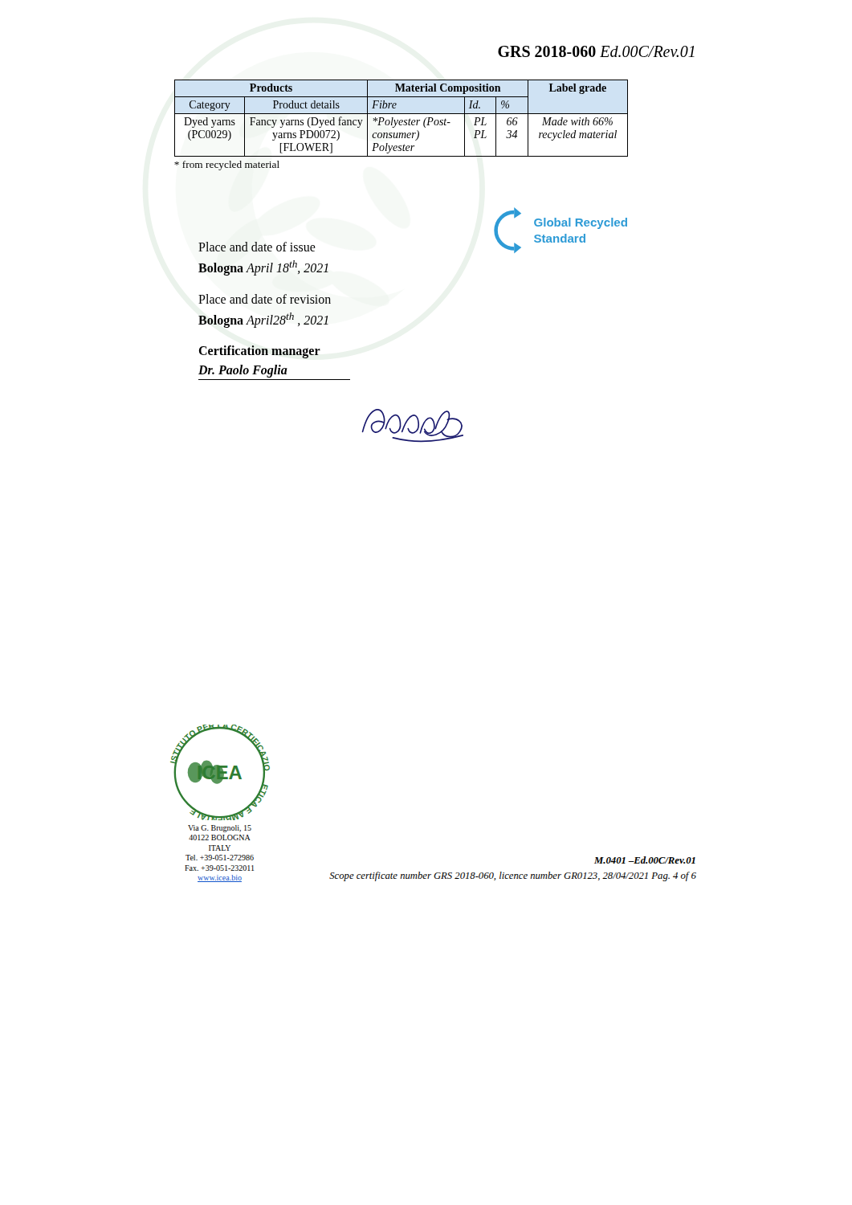GRS 2018-060 Ed.00C/Rev.01
| Products | Material Composition | Label grade |
| --- | --- | --- |
| Category | Product details | Fibre | Id. | % |
| Dyed yarns (PC0029) | Fancy yarns (Dyed fancy yarns PD0072) [FLOWER] | *Polyester (Post-consumer) Polyester | PL PL | 66 34 | Made with 66% recycled material |
* from recycled material
Place and date of issue
Bologna April 18th, 2021
Place and date of revision
Bologna April28th , 2021
Certification manager
Dr. Paolo Foglia
Global Recycled Standard
ISTITUTO PER LA CERTIFICAZIONE ETICA E AMBIENTALE ICEA
Via G. Brugnoli, 15
40122 BOLOGNA
ITALY
Tel. +39-051-272986
Fax. +39-051-232011
www.icea.bio
M.0401 –Ed.00C/Rev.01
Scope certificate number GRS 2018-060, licence number GR0123, 28/04/2021 Pag. 4 of 6